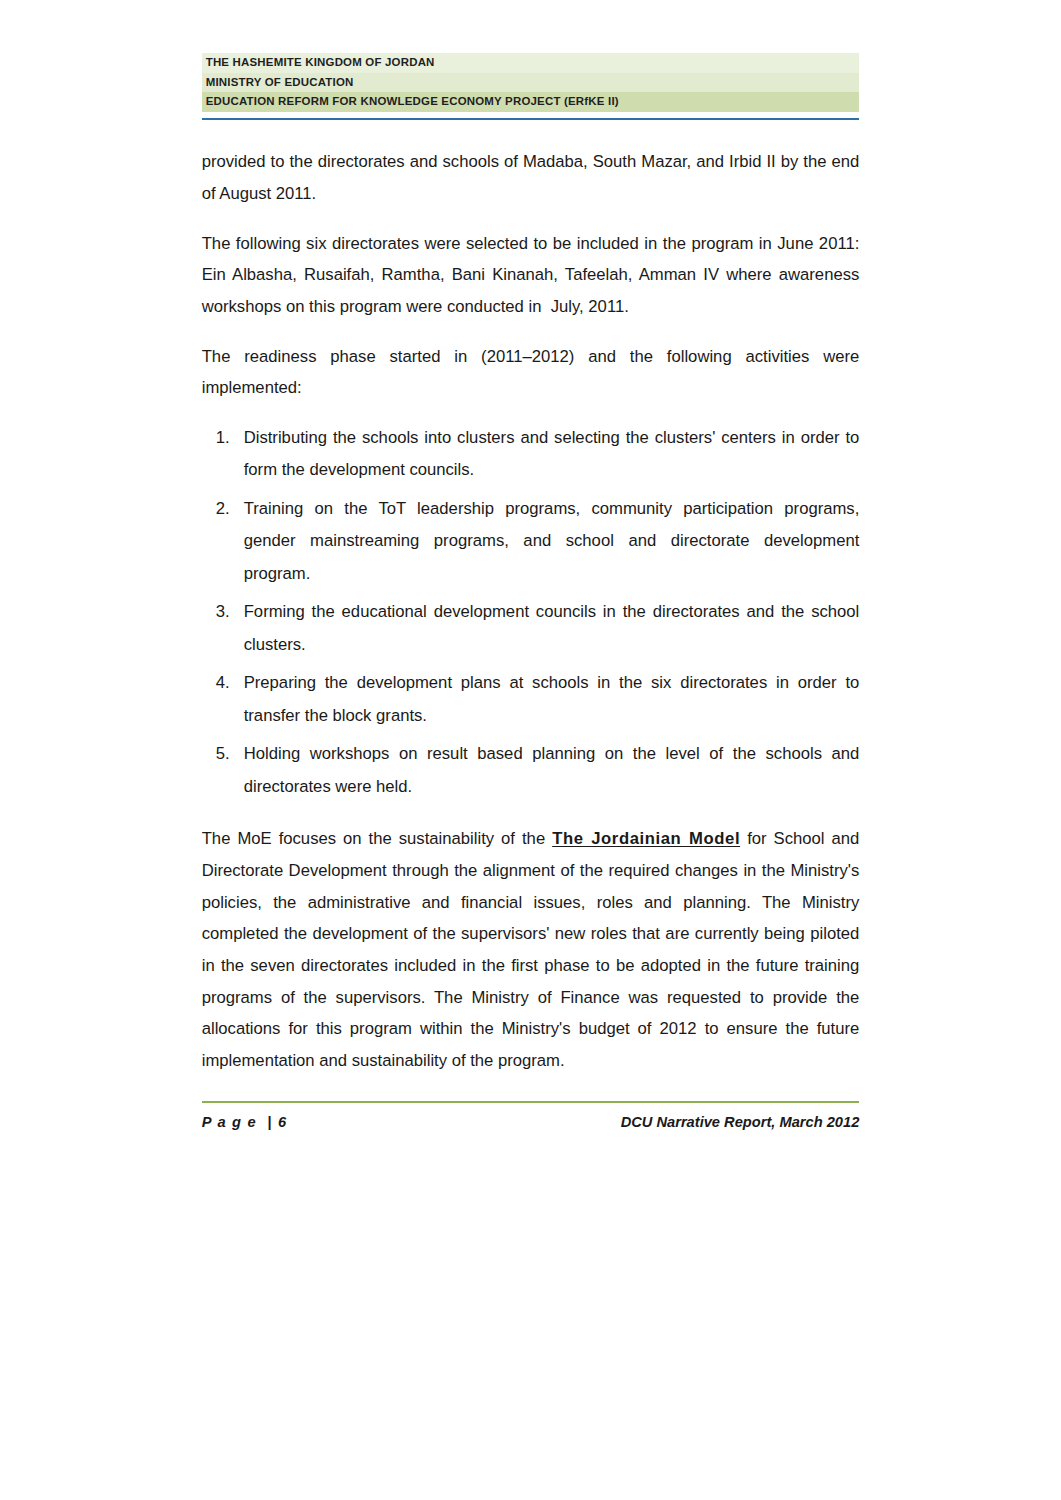THE HASHEMITE KINGDOM OF JORDAN
MINISTRY OF EDUCATION
EDUCATION REFORM FOR KNOWLEDGE ECONOMY PROJECT (ERfKE II)
provided to the directorates and schools of Madaba, South Mazar, and Irbid II by the end of August 2011.
The following six directorates were selected to be included in the program in June 2011: Ein Albasha, Rusaifah, Ramtha, Bani Kinanah, Tafeelah, Amman IV where awareness workshops on this program were conducted in July, 2011.
The readiness phase started in (2011–2012) and the following activities were implemented:
Distributing the schools into clusters and selecting the clusters' centers in order to form the development councils.
Training on the ToT leadership programs, community participation programs, gender mainstreaming programs, and school and directorate development program.
Forming the educational development councils in the directorates and the school clusters.
Preparing the development plans at schools in the six directorates in order to transfer the block grants.
Holding workshops on result based planning on the level of the schools and directorates were held.
The MoE focuses on the sustainability of the The Jordainian Model for School and Directorate Development through the alignment of the required changes in the Ministry's policies, the administrative and financial issues, roles and planning. The Ministry completed the development of the supervisors' new roles that are currently being piloted in the seven directorates included in the first phase to be adopted in the future training programs of the supervisors. The Ministry of Finance was requested to provide the allocations for this program within the Ministry's budget of 2012 to ensure the future implementation and sustainability of the program.
P a g e | 6
DCU Narrative Report, March 2012